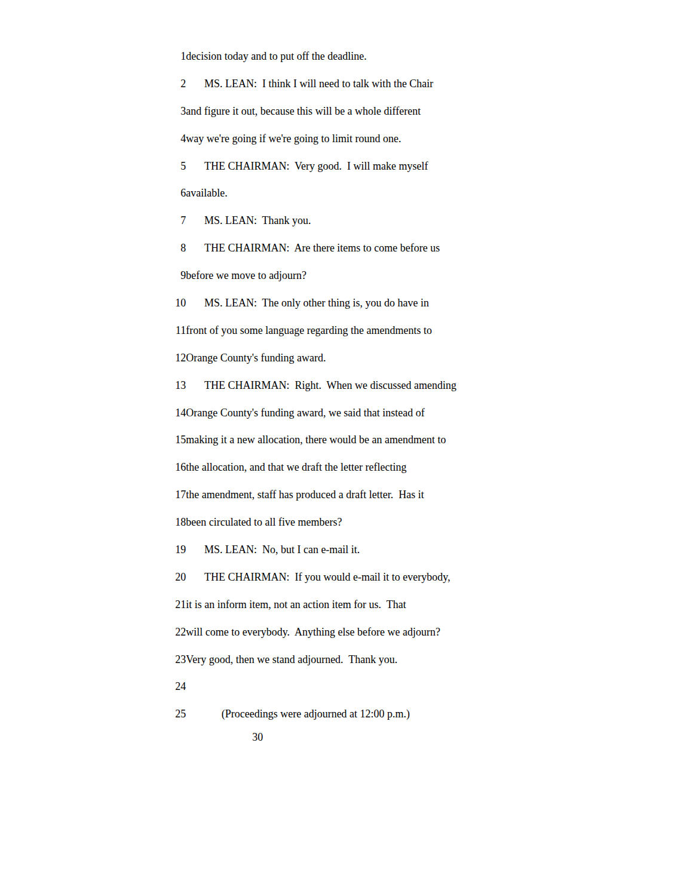| 1 | decision today and to put off the deadline. |
| 2 | MS. LEAN: I think I will need to talk with the Chair |
| 3 | and figure it out, because this will be a whole different |
| 4 | way we're going if we're going to limit round one. |
| 5 | THE CHAIRMAN: Very good. I will make myself |
| 6 | available. |
| 7 | MS. LEAN: Thank you. |
| 8 | THE CHAIRMAN: Are there items to come before us |
| 9 | before we move to adjourn? |
| 10 | MS. LEAN: The only other thing is, you do have in |
| 11 | front of you some language regarding the amendments to |
| 12 | Orange County's funding award. |
| 13 | THE CHAIRMAN: Right. When we discussed amending |
| 14 | Orange County's funding award, we said that instead of |
| 15 | making it a new allocation, there would be an amendment to |
| 16 | the allocation, and that we draft the letter reflecting |
| 17 | the amendment, staff has produced a draft letter. Has it |
| 18 | been circulated to all five members? |
| 19 | MS. LEAN: No, but I can e-mail it. |
| 20 | THE CHAIRMAN: If you would e-mail it to everybody, |
| 21 | it is an inform item, not an action item for us. That |
| 22 | will come to everybody. Anything else before we adjourn? |
| 23 | Very good, then we stand adjourned. Thank you. |
| 24 | |
| 25 | (Proceedings were adjourned at 12:00 p.m.) |
30